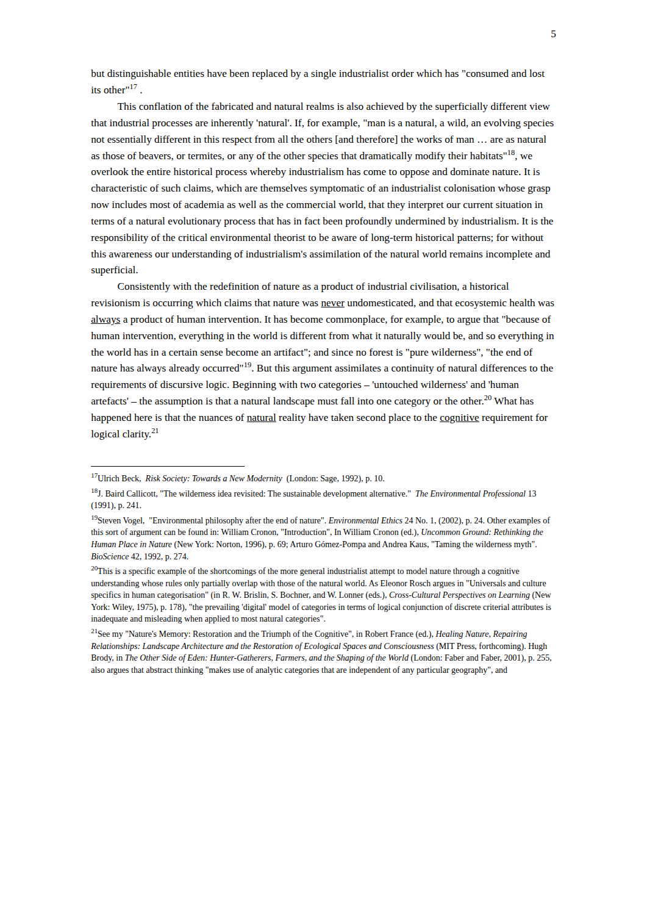5
but distinguishable entities have been replaced by a single industrialist order which has "consumed and lost its other"17 .
This conflation of the fabricated and natural realms is also achieved by the superficially different view that industrial processes are inherently 'natural'. If, for example, "man is a natural, a wild, an evolving species not essentially different in this respect from all the others [and therefore] the works of man … are as natural as those of beavers, or termites, or any of the other species that dramatically modify their habitats"18, we overlook the entire historical process whereby industrialism has come to oppose and dominate nature. It is characteristic of such claims, which are themselves symptomatic of an industrialist colonisation whose grasp now includes most of academia as well as the commercial world, that they interpret our current situation in terms of a natural evolutionary process that has in fact been profoundly undermined by industrialism. It is the responsibility of the critical environmental theorist to be aware of long-term historical patterns; for without this awareness our understanding of industrialism's assimilation of the natural world remains incomplete and superficial.
Consistently with the redefinition of nature as a product of industrial civilisation, a historical revisionism is occurring which claims that nature was never undomesticated, and that ecosystemic health was always a product of human intervention. It has become commonplace, for example, to argue that "because of human intervention, everything in the world is different from what it naturally would be, and so everything in the world has in a certain sense become an artifact"; and since no forest is "pure wilderness", "the end of nature has always already occurred"19. But this argument assimilates a continuity of natural differences to the requirements of discursive logic. Beginning with two categories – 'untouched wilderness' and 'human artefacts' – the assumption is that a natural landscape must fall into one category or the other.20 What has happened here is that the nuances of natural reality have taken second place to the cognitive requirement for logical clarity.21
17 Ulrich Beck, Risk Society: Towards a New Modernity (London: Sage, 1992), p. 10.
18 J. Baird Callicott, "The wilderness idea revisited: The sustainable development alternative." The Environmental Professional 13 (1991), p. 241.
19 Steven Vogel, "Environmental philosophy after the end of nature". Environmental Ethics 24 No. 1, (2002), p. 24. Other examples of this sort of argument can be found in: William Cronon, "Introduction", In William Cronon (ed.), Uncommon Ground: Rethinking the Human Place in Nature (New York: Norton, 1996), p. 69; Arturo Gómez-Pompa and Andrea Kaus, "Taming the wilderness myth". BioScience 42, 1992, p. 274.
20 This is a specific example of the shortcomings of the more general industrialist attempt to model nature through a cognitive understanding whose rules only partially overlap with those of the natural world. As Eleonor Rosch argues in "Universals and culture specifics in human categorisation" (in R. W. Brislin, S. Bochner, and W. Lonner (eds.), Cross-Cultural Perspectives on Learning (New York: Wiley, 1975), p. 178), "the prevailing 'digital' model of categories in terms of logical conjunction of discrete criterial attributes is inadequate and misleading when applied to most natural categories".
21 See my "Nature's Memory: Restoration and the Triumph of the Cognitive", in Robert France (ed.), Healing Nature, Repairing Relationships: Landscape Architecture and the Restoration of Ecological Spaces and Consciousness (MIT Press, forthcoming). Hugh Brody, in The Other Side of Eden: Hunter-Gatherers, Farmers, and the Shaping of the World (London: Faber and Faber, 2001), p. 255, also argues that abstract thinking "makes use of analytic categories that are independent of any particular geography", and